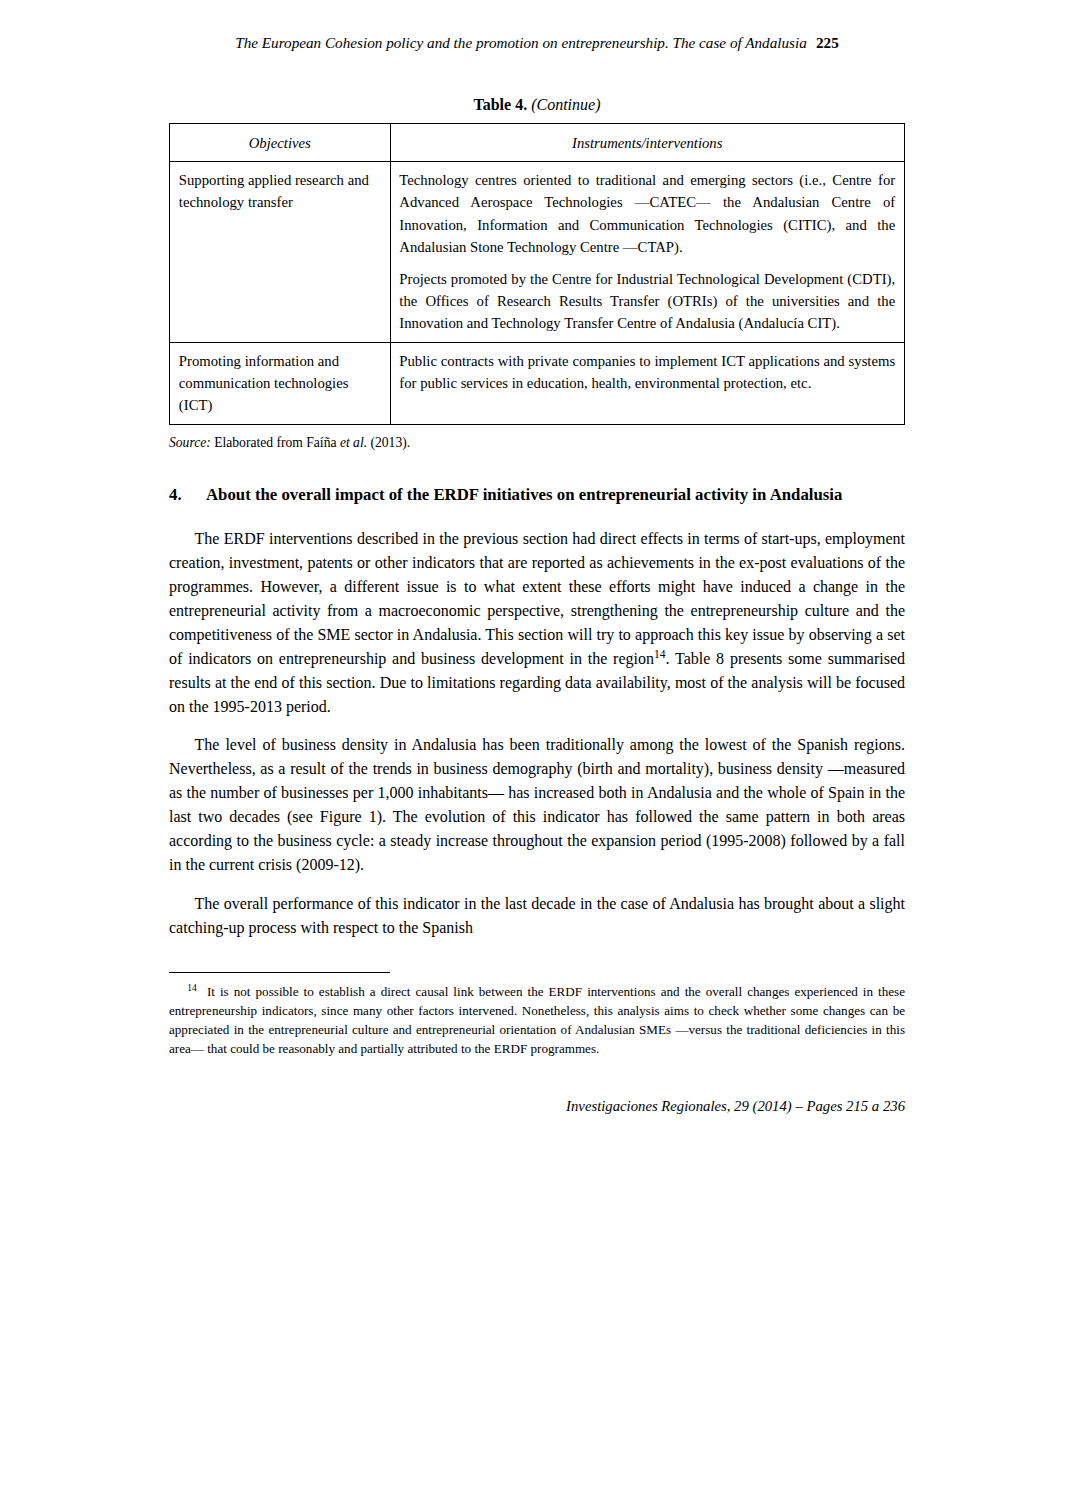The European Cohesion policy and the promotion on entrepreneurship. The case of Andalusia225
Table 4. (Continue)
| Objectives | Instruments/interventions |
| --- | --- |
| Supporting applied research and technology transfer | Technology centres oriented to traditional and emerging sectors (i.e., Centre for Advanced Aerospace Technologies —CATEC— the Andalusian Centre of Innovation, Information and Communication Technologies (CITIC), and the Andalusian Stone Technology Centre —CTAP). Projects promoted by the Centre for Industrial Technological Development (CDTI), the Offices of Research Results Transfer (OTRIs) of the universities and the Innovation and Technology Transfer Centre of Andalusia (Andalucía CIT). |
| Promoting information and communication technologies (ICT) | Public contracts with private companies to implement ICT applications and systems for public services in education, health, environmental protection, etc. |
Source: Elaborated from Faíña et al. (2013).
4. About the overall impact of the ERDF initiatives on entrepreneurial activity in Andalusia
The ERDF interventions described in the previous section had direct effects in terms of start-ups, employment creation, investment, patents or other indicators that are reported as achievements in the ex-post evaluations of the programmes. However, a different issue is to what extent these efforts might have induced a change in the entrepreneurial activity from a macroeconomic perspective, strengthening the entrepreneurship culture and the competitiveness of the SME sector in Andalusia. This section will try to approach this key issue by observing a set of indicators on entrepreneurship and business development in the region14. Table 8 presents some summarised results at the end of this section. Due to limitations regarding data availability, most of the analysis will be focused on the 1995-2013 period.
The level of business density in Andalusia has been traditionally among the lowest of the Spanish regions. Nevertheless, as a result of the trends in business demography (birth and mortality), business density —measured as the number of businesses per 1,000 inhabitants— has increased both in Andalusia and the whole of Spain in the last two decades (see Figure 1). The evolution of this indicator has followed the same pattern in both areas according to the business cycle: a steady increase throughout the expansion period (1995-2008) followed by a fall in the current crisis (2009-12).
The overall performance of this indicator in the last decade in the case of Andalusia has brought about a slight catching-up process with respect to the Spanish
14 It is not possible to establish a direct causal link between the ERDF interventions and the overall changes experienced in these entrepreneurship indicators, since many other factors intervened. Nonetheless, this analysis aims to check whether some changes can be appreciated in the entrepreneurial culture and entrepreneurial orientation of Andalusian SMEs —versus the traditional deficiencies in this area— that could be reasonably and partially attributed to the ERDF programmes.
Investigaciones Regionales, 29 (2014) – Pages 215 a 236